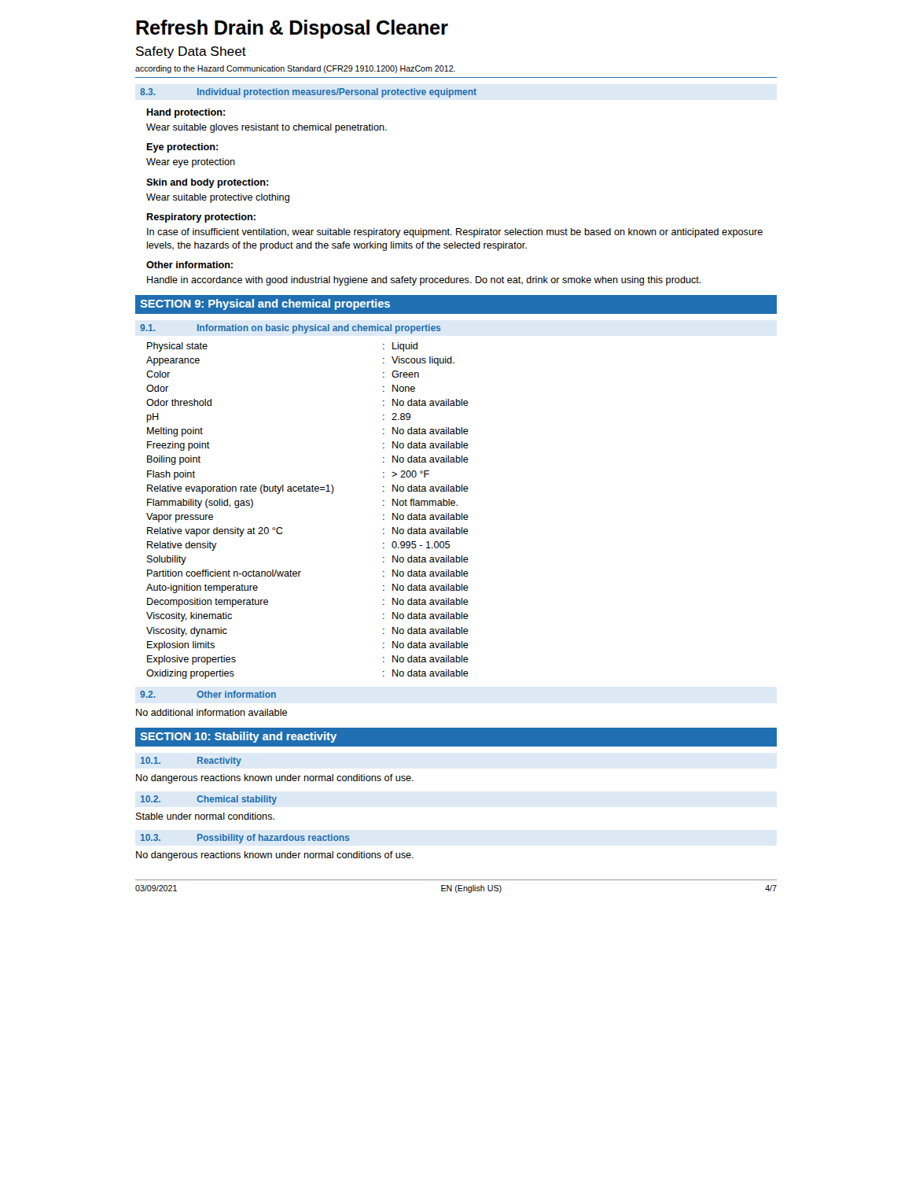Refresh Drain & Disposal Cleaner
Safety Data Sheet
according to the Hazard Communication Standard (CFR29 1910.1200) HazCom 2012.
8.3. Individual protection measures/Personal protective equipment
Hand protection:
Wear suitable gloves resistant to chemical penetration.
Eye protection:
Wear eye protection
Skin and body protection:
Wear suitable protective clothing
Respiratory protection:
In case of insufficient ventilation, wear suitable respiratory equipment. Respirator selection must be based on known or anticipated exposure levels, the hazards of the product and the safe working limits of the selected respirator.
Other information:
Handle in accordance with good industrial hygiene and safety procedures. Do not eat, drink or smoke when using this product.
SECTION 9: Physical and chemical properties
9.1. Information on basic physical and chemical properties
| Physical state | : | Liquid |
| Appearance | : | Viscous liquid. |
| Color | : | Green |
| Odor | : | None |
| Odor threshold | : | No data available |
| pH | : | 2.89 |
| Melting point | : | No data available |
| Freezing point | : | No data available |
| Boiling point | : | No data available |
| Flash point | : | > 200 °F |
| Relative evaporation rate (butyl acetate=1) | : | No data available |
| Flammability (solid, gas) | : | Not flammable. |
| Vapor pressure | : | No data available |
| Relative vapor density at 20 °C | : | No data available |
| Relative density | : | 0.995 - 1.005 |
| Solubility | : | No data available |
| Partition coefficient n-octanol/water | : | No data available |
| Auto-ignition temperature | : | No data available |
| Decomposition temperature | : | No data available |
| Viscosity, kinematic | : | No data available |
| Viscosity, dynamic | : | No data available |
| Explosion limits | : | No data available |
| Explosive properties | : | No data available |
| Oxidizing properties | : | No data available |
9.2. Other information
No additional information available
SECTION 10: Stability and reactivity
10.1. Reactivity
No dangerous reactions known under normal conditions of use.
10.2. Chemical stability
Stable under normal conditions.
10.3. Possibility of hazardous reactions
No dangerous reactions known under normal conditions of use.
03/09/2021
EN (English US)
4/7